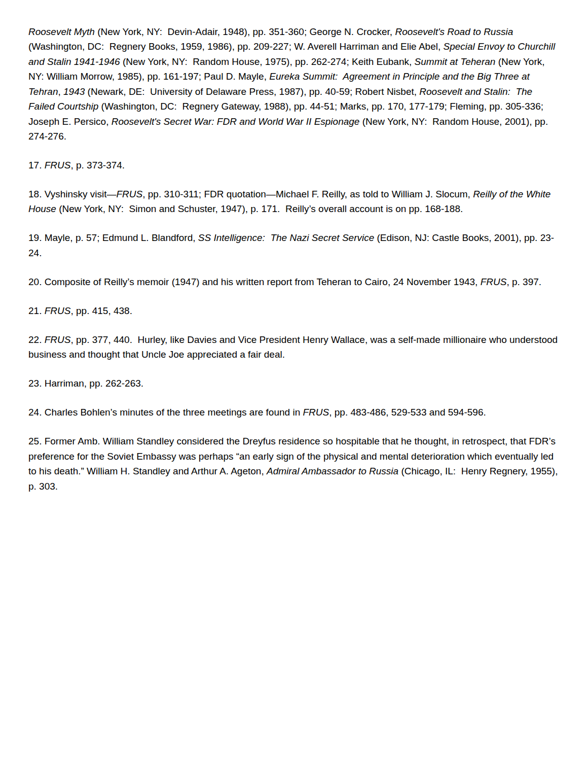Roosevelt Myth (New York, NY: Devin-Adair, 1948), pp. 351-360; George N. Crocker, Roosevelt's Road to Russia (Washington, DC: Regnery Books, 1959, 1986), pp. 209-227; W. Averell Harriman and Elie Abel, Special Envoy to Churchill and Stalin 1941-1946 (New York, NY: Random House, 1975), pp. 262-274; Keith Eubank, Summit at Teheran (New York, NY: William Morrow, 1985), pp. 161-197; Paul D. Mayle, Eureka Summit: Agreement in Principle and the Big Three at Tehran, 1943 (Newark, DE: University of Delaware Press, 1987), pp. 40-59; Robert Nisbet, Roosevelt and Stalin: The Failed Courtship (Washington, DC: Regnery Gateway, 1988), pp. 44-51; Marks, pp. 170, 177-179; Fleming, pp. 305-336; Joseph E. Persico, Roosevelt's Secret War: FDR and World War II Espionage (New York, NY: Random House, 2001), pp. 274-276.
17. FRUS, p. 373-374.
18. Vyshinsky visit—FRUS, pp. 310-311; FDR quotation—Michael F. Reilly, as told to William J. Slocum, Reilly of the White House (New York, NY: Simon and Schuster, 1947), p. 171. Reilly’s overall account is on pp. 168-188.
19. Mayle, p. 57; Edmund L. Blandford, SS Intelligence: The Nazi Secret Service (Edison, NJ: Castle Books, 2001), pp. 23-24.
20. Composite of Reilly’s memoir (1947) and his written report from Teheran to Cairo, 24 November 1943, FRUS, p. 397.
21. FRUS, pp. 415, 438.
22. FRUS, pp. 377, 440. Hurley, like Davies and Vice President Henry Wallace, was a self-made millionaire who understood business and thought that Uncle Joe appreciated a fair deal.
23. Harriman, pp. 262-263.
24. Charles Bohlen’s minutes of the three meetings are found in FRUS, pp. 483-486, 529-533 and 594-596.
25. Former Amb. William Standley considered the Dreyfus residence so hospitable that he thought, in retrospect, that FDR’s preference for the Soviet Embassy was perhaps “an early sign of the physical and mental deterioration which eventually led to his death.” William H. Standley and Arthur A. Ageton, Admiral Ambassador to Russia (Chicago, IL: Henry Regnery, 1955), p. 303.